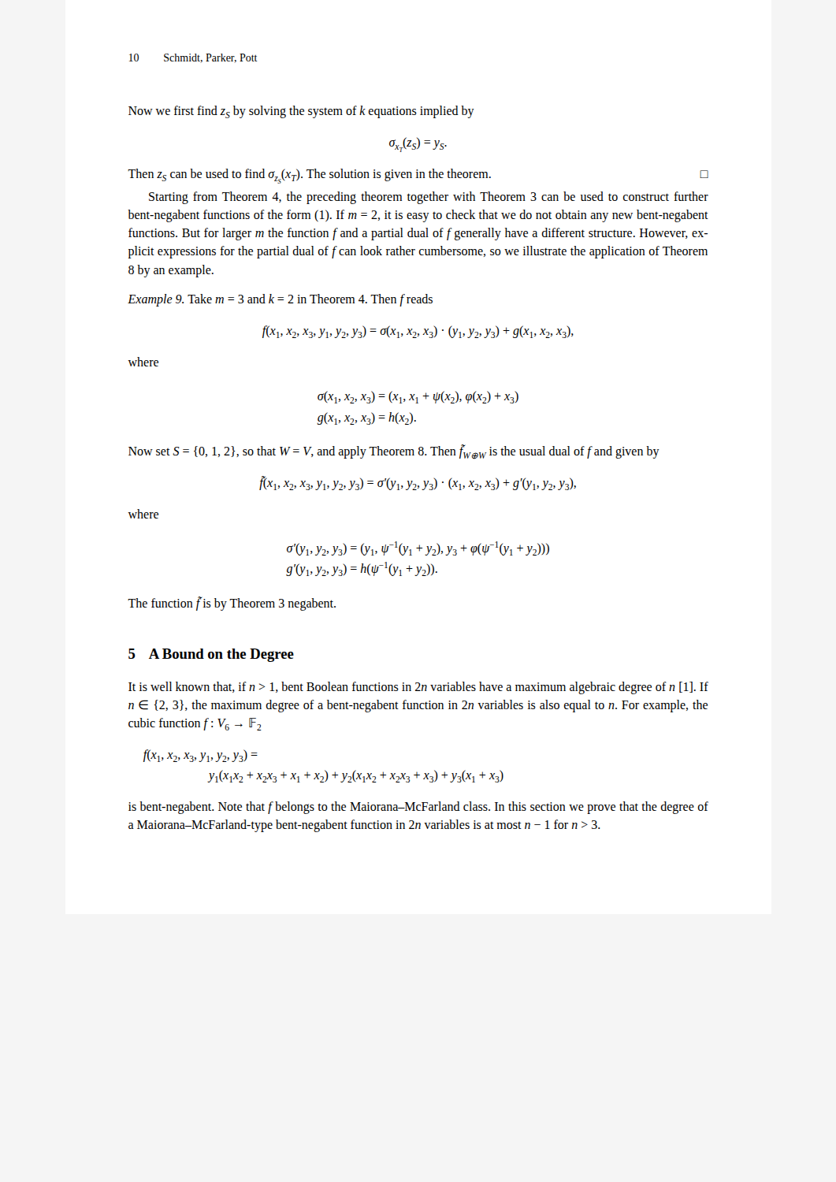10 Schmidt, Parker, Pott
Now we first find zS by solving the system of k equations implied by
σxT(zS) = yS.
Then zS can be used to find σzS(xT). The solution is given in the theorem.□
Starting from Theorem 4, the preceding theorem together with Theorem 3 can be used to construct further bent-negabent functions of the form (1). If m = 2, it is easy to check that we do not obtain any new bent-negabent functions. But for larger m the function f and a partial dual of f generally have a different structure. However, explicit expressions for the partial dual of f can look rather cumbersome, so we illustrate the application of Theorem 8 by an example.
Example 9. Take m = 3 and k = 2 in Theorem 4. Then f reads
f(x1, x2, x3, y1, y2, y3) = σ(x1, x2, x3) · (y1, y2, y3) + g(x1, x2, x3),
where
σ(x1, x2, x3) = (x1, x1 + ψ(x2), φ(x2) + x3) g(x1, x2, x3) = h(x2).
Now set S = {0, 1, 2}, so that W = V, and apply Theorem 8. Then f̃W⊕W is the usual dual of f and given by
f̃(x1, x2, x3, y1, y2, y3) = σ′(y1, y2, y3) · (x1, x2, x3) + g′(y1, y2, y3),
where
σ′(y1, y2, y3) = (y1, ψ−1(y1 + y2), y3 + φ(ψ−1(y1 + y2))) g′(y1, y2, y3) = h(ψ−1(y1 + y2)).
The function f̃ is by Theorem 3 negabent.
5 A Bound on the Degree
It is well known that, if n > 1, bent Boolean functions in 2n variables have a maximum algebraic degree of n [1]. If n ∈ {2, 3}, the maximum degree of a bent-negabent function in 2n variables is also equal to n. For example, the cubic function f : V6 → 𝔽2
f(x1, x2, x3, y1, y2, y3) = y1(x1x2 + x2x3 + x1 + x2) + y2(x1x2 + x2x3 + x3) + y3(x1 + x3)
is bent-negabent. Note that f belongs to the Maiorana–McFarland class. In this section we prove that the degree of a Maiorana–McFarland-type bent-negabent function in 2n variables is at most n − 1 for n > 3.